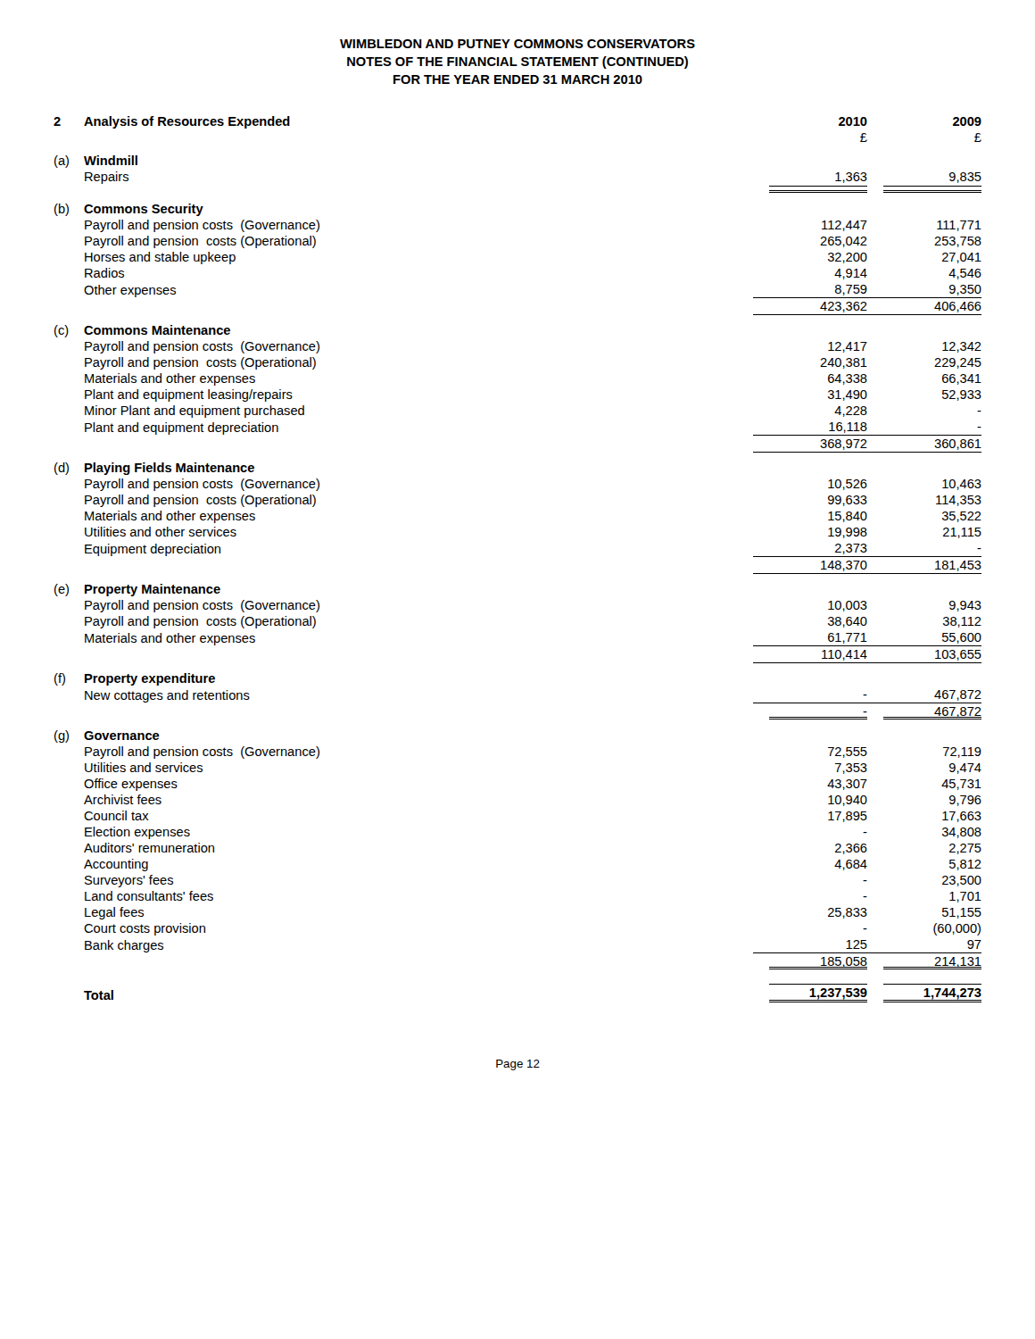WIMBLEDON AND PUTNEY COMMONS CONSERVATORS
NOTES OF THE FINANCIAL STATEMENT (CONTINUED)
FOR THE YEAR ENDED 31 MARCH 2010
| 2 | Analysis of Resources Expended | 2010 | 2009 |
| | | £ | £ |
| (a) | Windmill | | |
| | Repairs | 1,363 | 9,835 |
| (b) | Commons Security | | |
| | Payroll and pension costs (Governance) | 112,447 | 111,771 |
| | Payroll and pension costs (Operational) | 265,042 | 253,758 |
| | Horses and stable upkeep | 32,200 | 27,041 |
| | Radios | 4,914 | 4,546 |
| | Other expenses | 8,759 | 9,350 |
| | | 423,362 | 406,466 |
| (c) | Commons Maintenance | | |
| | Payroll and pension costs (Governance) | 12,417 | 12,342 |
| | Payroll and pension costs (Operational) | 240,381 | 229,245 |
| | Materials and other expenses | 64,338 | 66,341 |
| | Plant and equipment leasing/repairs | 31,490 | 52,933 |
| | Minor Plant and equipment purchased | 4,228 | - |
| | Plant and equipment depreciation | 16,118 | - |
| | | 368,972 | 360,861 |
| (d) | Playing Fields Maintenance | | |
| | Payroll and pension costs (Governance) | 10,526 | 10,463 |
| | Payroll and pension costs (Operational) | 99,633 | 114,353 |
| | Materials and other expenses | 15,840 | 35,522 |
| | Utilities and other services | 19,998 | 21,115 |
| | Equipment depreciation | 2,373 | - |
| | | 148,370 | 181,453 |
| (e) | Property Maintenance | | |
| | Payroll and pension costs (Governance) | 10,003 | 9,943 |
| | Payroll and pension costs (Operational) | 38,640 | 38,112 |
| | Materials and other expenses | 61,771 | 55,600 |
| | | 110,414 | 103,655 |
| (f) | Property expenditure | | |
| | New cottages and retentions | - | 467,872 |
| | | - | 467,872 |
| (g) | Governance | | |
| | Payroll and pension costs (Governance) | 72,555 | 72,119 |
| | Utilities and services | 7,353 | 9,474 |
| | Office expenses | 43,307 | 45,731 |
| | Archivist fees | 10,940 | 9,796 |
| | Council tax | 17,895 | 17,663 |
| | Election expenses | - | 34,808 |
| | Auditors' remuneration | 2,366 | 2,275 |
| | Accounting | 4,684 | 5,812 |
| | Surveyors' fees | - | 23,500 |
| | Land consultants' fees | - | 1,701 |
| | Legal fees | 25,833 | 51,155 |
| | Court costs provision | - | (60,000) |
| | Bank charges | 125 | 97 |
| | | 185,058 | 214,131 |
| | Total | 1,237,539 | 1,744,273 |
Page 12